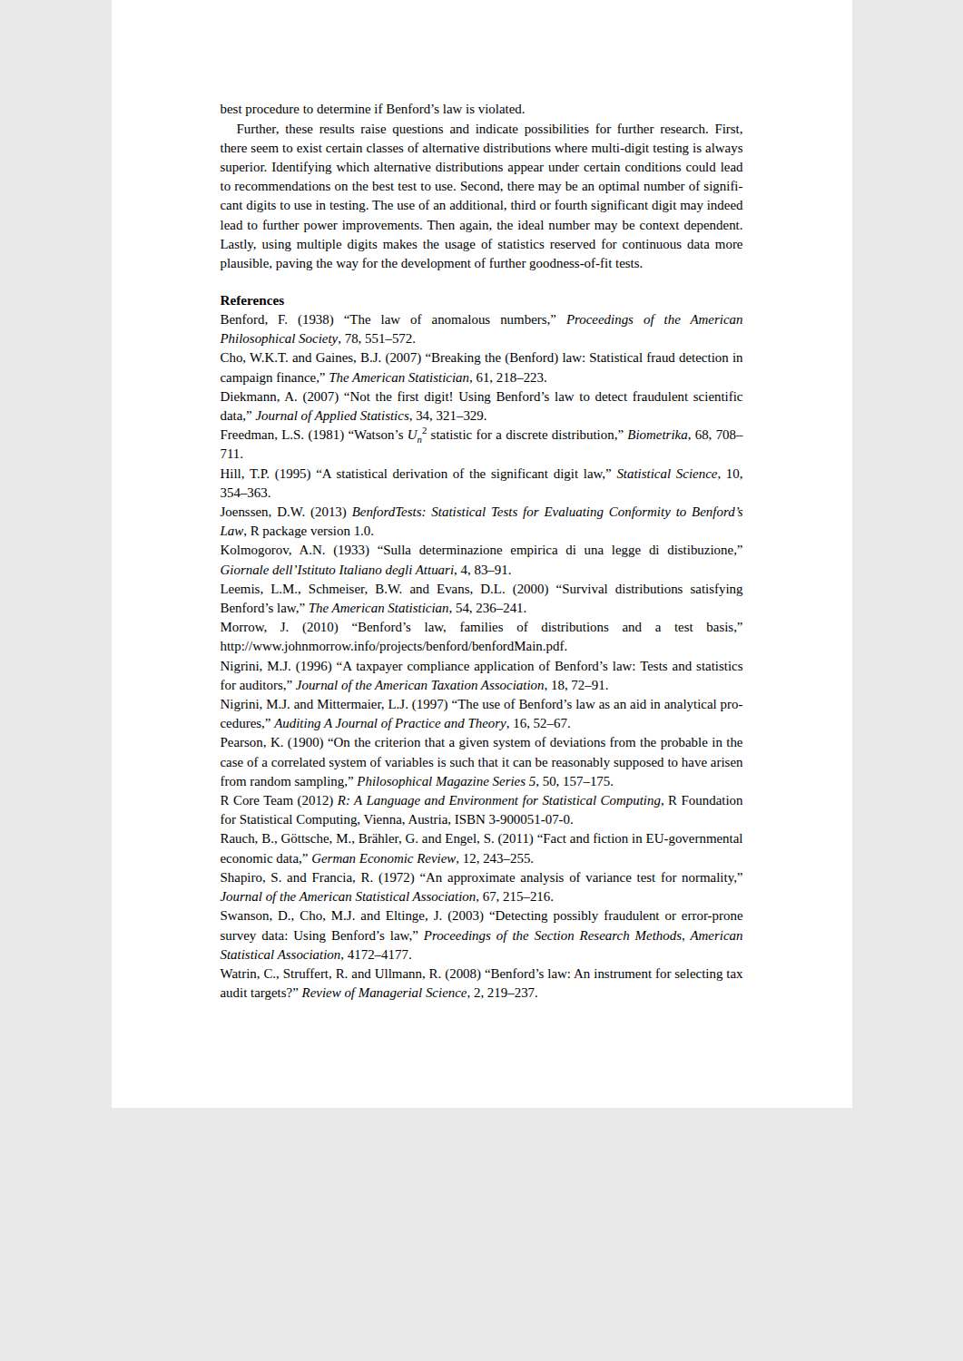best procedure to determine if Benford’s law is violated.
Further, these results raise questions and indicate possibilities for further research. First, there seem to exist certain classes of alternative distributions where multi-digit testing is always superior. Identifying which alternative distributions appear under certain conditions could lead to recommendations on the best test to use. Second, there may be an optimal number of significant digits to use in testing. The use of an additional, third or fourth significant digit may indeed lead to further power improvements. Then again, the ideal number may be context dependent. Lastly, using multiple digits makes the usage of statistics reserved for continuous data more plausible, paving the way for the development of further goodness-of-fit tests.
References
Benford, F. (1938) “The law of anomalous numbers,” Proceedings of the American Philosophical Society, 78, 551–572.
Cho, W.K.T. and Gaines, B.J. (2007) “Breaking the (Benford) law: Statistical fraud detection in campaign finance,” The American Statistician, 61, 218–223.
Diekmann, A. (2007) “Not the first digit! Using Benford’s law to detect fraudulent scientific data,” Journal of Applied Statistics, 34, 321–329.
Freedman, L.S. (1981) “Watson’s Un2 statistic for a discrete distribution,” Biometrika, 68, 708–711.
Hill, T.P. (1995) “A statistical derivation of the significant digit law,” Statistical Science, 10, 354–363.
Joenssen, D.W. (2013) BenfordTests: Statistical Tests for Evaluating Conformity to Benford’s Law, R package version 1.0.
Kolmogorov, A.N. (1933) “Sulla determinazione empirica di una legge di distibuzione,” Giornale dell’Istituto Italiano degli Attuari, 4, 83–91.
Leemis, L.M., Schmeiser, B.W. and Evans, D.L. (2000) “Survival distributions satisfying Benford’s law,” The American Statistician, 54, 236–241.
Morrow, J. (2010) “Benford’s law, families of distributions and a test basis,” http://www.johnmorrow.info/projects/benford/benfordMain.pdf.
Nigrini, M.J. (1996) “A taxpayer compliance application of Benford’s law: Tests and statistics for auditors,” Journal of the American Taxation Association, 18, 72–91.
Nigrini, M.J. and Mittermaier, L.J. (1997) “The use of Benford’s law as an aid in analytical procedures,” Auditing A Journal of Practice and Theory, 16, 52–67.
Pearson, K. (1900) “On the criterion that a given system of deviations from the probable in the case of a correlated system of variables is such that it can be reasonably supposed to have arisen from random sampling,” Philosophical Magazine Series 5, 50, 157–175.
R Core Team (2012) R: A Language and Environment for Statistical Computing, R Foundation for Statistical Computing, Vienna, Austria, ISBN 3-900051-07-0.
Rauch, B., Göttsche, M., Brähler, G. and Engel, S. (2011) “Fact and fiction in EU-governmental economic data,” German Economic Review, 12, 243–255.
Shapiro, S. and Francia, R. (1972) “An approximate analysis of variance test for normality,” Journal of the American Statistical Association, 67, 215–216.
Swanson, D., Cho, M.J. and Eltinge, J. (2003) “Detecting possibly fraudulent or error-prone survey data: Using Benford’s law,” Proceedings of the Section Research Methods, American Statistical Association, 4172–4177.
Watrin, C., Struffert, R. and Ullmann, R. (2008) “Benford’s law: An instrument for selecting tax audit targets?” Review of Managerial Science, 2, 219–237.